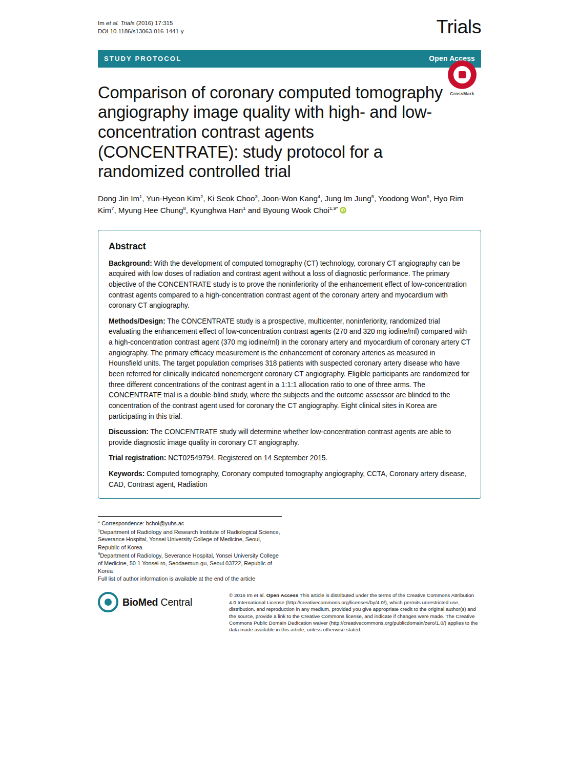Im et al. Trials (2016) 17:315
DOI 10.1186/s13063-016-1441-y
Trials
Study Protocol Open Access
CrossMark
Comparison of coronary computed tomography angiography image quality with high- and low-concentration contrast agents (CONCENTRATE): study protocol for a randomized controlled trial
Dong Jin Im1, Yun-Hyeon Kim2, Ki Seok Choo3, Joon-Won Kang4, Jung Im Jung5, Yoodong Won6, Hyo Rim Kim7, Myung Hee Chung8, Kyunghwa Han1 and Byoung Wook Choi1,9*
Abstract
Background: With the development of computed tomography (CT) technology, coronary CT angiography can be acquired with low doses of radiation and contrast agent without a loss of diagnostic performance. The primary objective of the CONCENTRATE study is to prove the noninferiority of the enhancement effect of low-concentration contrast agents compared to a high-concentration contrast agent of the coronary artery and myocardium with coronary CT angiography.
Methods/Design: The CONCENTRATE study is a prospective, multicenter, noninferiority, randomized trial evaluating the enhancement effect of low-concentration contrast agents (270 and 320 mg iodine/ml) compared with a high-concentration contrast agent (370 mg iodine/ml) in the coronary artery and myocardium of coronary artery CT angiography. The primary efficacy measurement is the enhancement of coronary arteries as measured in Hounsfield units. The target population comprises 318 patients with suspected coronary artery disease who have been referred for clinically indicated nonemergent coronary CT angiography. Eligible participants are randomized for three different concentrations of the contrast agent in a 1:1:1 allocation ratio to one of three arms. The CONCENTRATE trial is a double-blind study, where the subjects and the outcome assessor are blinded to the concentration of the contrast agent used for coronary the CT angiography. Eight clinical sites in Korea are participating in this trial.
Discussion: The CONCENTRATE study will determine whether low-concentration contrast agents are able to provide diagnostic image quality in coronary CT angiography.
Trial registration: NCT02549794. Registered on 14 September 2015.
Keywords: Computed tomography, Coronary computed tomography angiography, CCTA, Coronary artery disease, CAD, Contrast agent, Radiation
* Correspondence: bchoi@yuhs.ac
1Department of Radiology and Research Institute of Radiological Science, Severance Hospital, Yonsei University College of Medicine, Seoul, Republic of Korea
9Department of Radiology, Severance Hospital, Yonsei University College of Medicine, 50-1 Yonsei-ro, Seodaemun-gu, Seoul 03722, Republic of Korea
Full list of author information is available at the end of the article
BioMed Central
© 2016 Im et al. Open Access This article is distributed under the terms of the Creative Commons Attribution 4.0 International License (http://creativecommons.org/licenses/by/4.0/), which permits unrestricted use, distribution, and reproduction in any medium, provided you give appropriate credit to the original author(s) and the source, provide a link to the Creative Commons license, and indicate if changes were made. The Creative Commons Public Domain Dedication waiver (http://creativecommons.org/publicdomain/zero/1.0/) applies to the data made available in this article, unless otherwise stated.